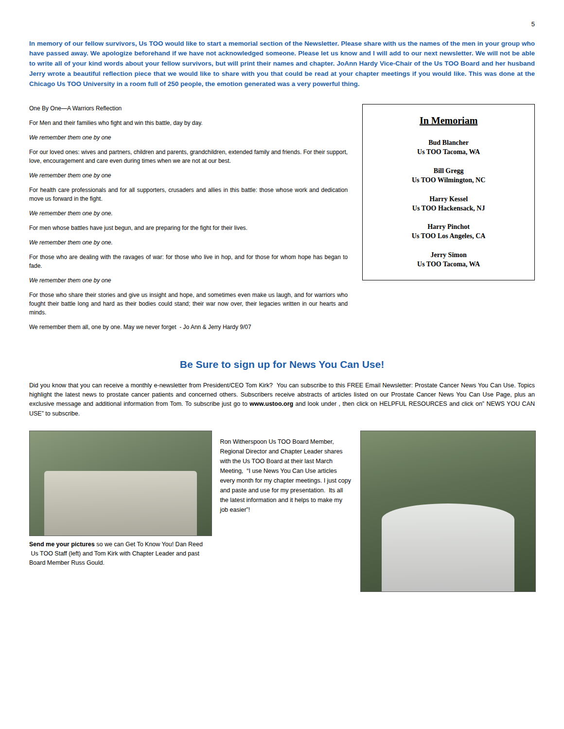5
In memory of our fellow survivors, Us TOO would like to start a memorial section of the Newsletter. Please share with us the names of the men in your group who have passed away. We apologize beforehand if we have not acknowledged someone. Please let us know and I will add to our next newsletter. We will not be able to write all of your kind words about your fellow survivors, but will print their names and chapter. JoAnn Hardy Vice-Chair of the Us TOO Board and her husband Jerry wrote a beautiful reflection piece that we would like to share with you that could be read at your chapter meetings if you would like. This was done at the Chicago Us TOO University in a room full of 250 people, the emotion generated was a very powerful thing.
One By One—A Warriors Reflection
For Men and their families who fight and win this battle, day by day.
We remember them one by one
For our loved ones: wives and partners, children and parents, grandchildren, extended family and friends. For their support, love, encouragement and care even during times when we are not at our best.
We remember them one by one
For health care professionals and for all supporters, crusaders and allies in this battle: those whose work and dedication move us forward in the fight.
We remember them one by one.
For men whose battles have just begun, and are preparing for the fight for their lives.
We remember them one by one.
For those who are dealing with the ravages of war: for those who live in hop, and for those for whom hope has began to fade.
We remember them one by one
For those who share their stories and give us insight and hope, and sometimes even make us laugh, and for warriors who fought their battle long and hard as their bodies could stand; their war now over, their legacies written in our hearts and minds.
We remember them all, one by one. May we never forget - Jo Ann & Jerry Hardy 9/07
In Memoriam
Bud Blancher
Us TOO Tacoma, WA
Bill Gregg
Us TOO Wilmington, NC
Harry Kessel
Us TOO Hackensack, NJ
Harry Pinchot
Us TOO Los Angeles, CA
Jerry Simon
Us TOO Tacoma, WA
Be Sure to sign up for News You Can Use!
Did you know that you can receive a monthly e-newsletter from President/CEO Tom Kirk? You can subscribe to this FREE Email Newsletter: Prostate Cancer News You Can Use. Topics highlight the latest news to prostate cancer patients and concerned others. Subscribers receive abstracts of articles listed on our Prostate Cancer News You Can Use Page, plus an exclusive message and additional information from Tom. To subscribe just go to www.ustoo.org and look under , then click on HELPFUL RESOURCES and click on” NEWS YOU CAN USE” to subscribe.
Send me your pictures so we can Get To Know You! Dan Reed Us TOO Staff (left) and Tom Kirk with Chapter Leader and past Board Member Russ Gould.
Ron Witherspoon Us TOO Board Member, Regional Director and Chapter Leader shares with the Us TOO Board at their last March Meeting, “I use News You Can Use articles every month for my chapter meetings. I just copy and paste and use for my presentation. Its all the latest information and it helps to make my job easier”!